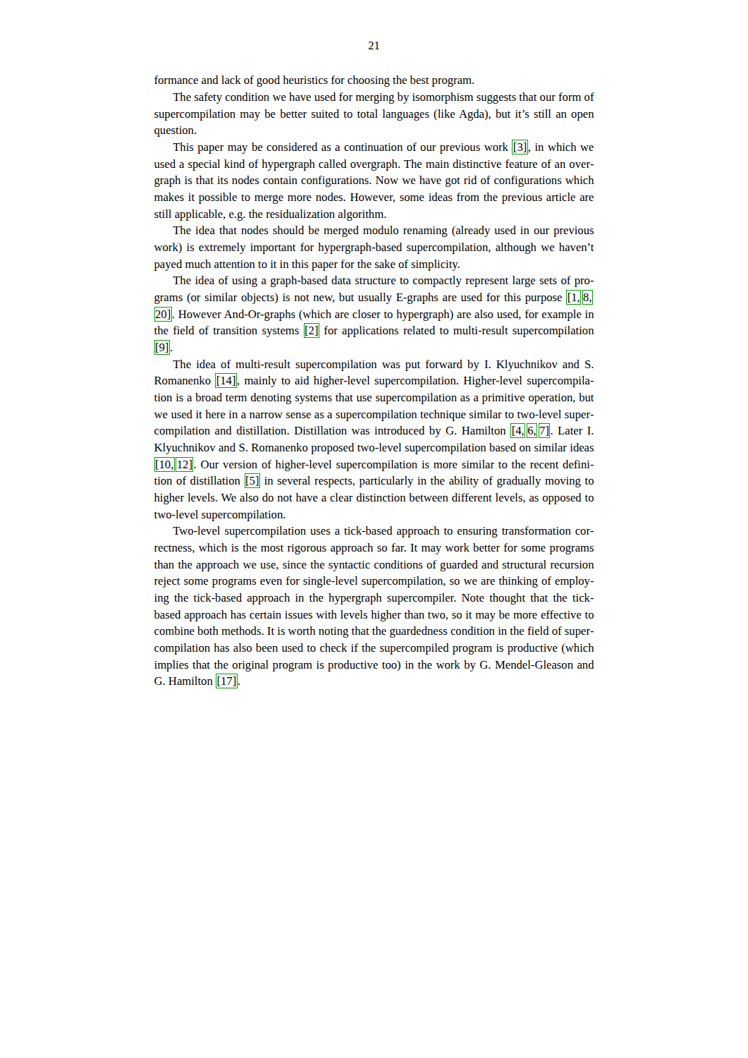21
formance and lack of good heuristics for choosing the best program.
The safety condition we have used for merging by isomorphism suggests that our form of supercompilation may be better suited to total languages (like Agda), but it’s still an open question.
This paper may be considered as a continuation of our previous work [3], in which we used a special kind of hypergraph called overgraph. The main distinctive feature of an overgraph is that its nodes contain configurations. Now we have got rid of configurations which makes it possible to merge more nodes. However, some ideas from the previous article are still applicable, e.g. the residualization algorithm.
The idea that nodes should be merged modulo renaming (already used in our previous work) is extremely important for hypergraph-based supercompilation, although we haven’t payed much attention to it in this paper for the sake of simplicity.
The idea of using a graph-based data structure to compactly represent large sets of programs (or similar objects) is not new, but usually E-graphs are used for this purpose [1, 8, 20]. However And-Or-graphs (which are closer to hypergraph) are also used, for example in the field of transition systems [2] for applications related to multi-result supercompilation [9].
The idea of multi-result supercompilation was put forward by I. Klyuchnikov and S. Romanenko [14], mainly to aid higher-level supercompilation. Higher-level supercompilation is a broad term denoting systems that use supercompilation as a primitive operation, but we used it here in a narrow sense as a supercompilation technique similar to two-level supercompilation and distillation. Distillation was introduced by G. Hamilton [4, 6, 7]. Later I. Klyuchnikov and S. Romanenko proposed two-level supercompilation based on similar ideas [10, 12]. Our version of higher-level supercompilation is more similar to the recent definition of distillation [5] in several respects, particularly in the ability of gradually moving to higher levels. We also do not have a clear distinction between different levels, as opposed to two-level supercompilation.
Two-level supercompilation uses a tick-based approach to ensuring transformation correctness, which is the most rigorous approach so far. It may work better for some programs than the approach we use, since the syntactic conditions of guarded and structural recursion reject some programs even for single-level supercompilation, so we are thinking of employing the tick-based approach in the hypergraph supercompiler. Note thought that the tick-based approach has certain issues with levels higher than two, so it may be more effective to combine both methods. It is worth noting that the guardedness condition in the field of supercompilation has also been used to check if the supercompiled program is productive (which implies that the original program is productive too) in the work by G. Mendel-Gleason and G. Hamilton [17].